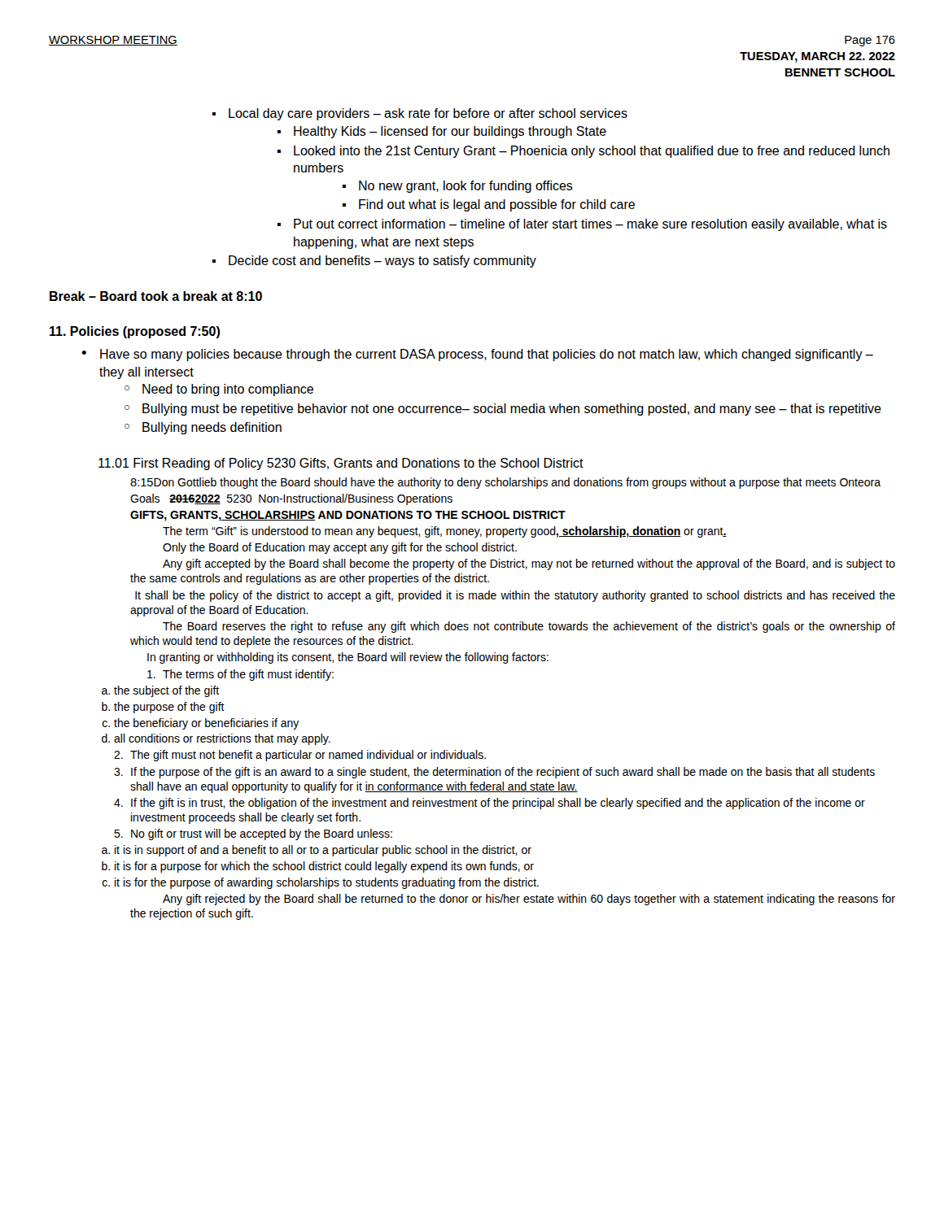WORKSHOP MEETING
Page 176 TUESDAY, MARCH 22. 2022 BENNETT SCHOOL
Local day care providers – ask rate for before or after school services
Healthy Kids – licensed for our buildings through State
Looked into the 21st Century Grant – Phoenicia only school that qualified due to free and reduced lunch numbers
No new grant, look for funding offices
Find out what is legal and possible for child care
Put out correct information – timeline of later start times – make sure resolution easily available, what is happening, what are next steps
Decide cost and benefits – ways to satisfy community
Break – Board took a break at 8:10
11. Policies (proposed 7:50)
Have so many policies because through the current DASA process, found that policies do not match law, which changed significantly – they all intersect
Need to bring into compliance
Bullying must be repetitive behavior not one occurrence– social media when something posted, and many see – that is repetitive
Bullying needs definition
11.01 First Reading of Policy 5230 Gifts, Grants and Donations to the School District
8:15 Don Gottlieb thought the Board should have the authority to deny scholarships and donations from groups without a purpose that meets Onteora Goals 20162022 5230 Non-Instructional/Business Operations
GIFTS, GRANTS, SCHOLARSHIPS AND DONATIONS TO THE SCHOOL DISTRICT
The term “Gift” is understood to mean any bequest, gift, money, property good, scholarship, donation or grant.
Only the Board of Education may accept any gift for the school district.
Any gift accepted by the Board shall become the property of the District, may not be returned without the approval of the Board, and is subject to the same controls and regulations as are other properties of the district.
It shall be the policy of the district to accept a gift, provided it is made within the statutory authority granted to school districts and has received the approval of the Board of Education.
The Board reserves the right to refuse any gift which does not contribute towards the achievement of the district’s goals or the ownership of which would tend to deplete the resources of the district.
In granting or withholding its consent, the Board will review the following factors:
1.
The terms of the gift must identify:
the subject of the gift
the purpose of the gift
the beneficiary or beneficiaries if any
all conditions or restrictions that may apply.
2.
The gift must not benefit a particular or named individual or individuals.
3.
If the purpose of the gift is an award to a single student, the determination of the recipient of such award shall be made on the basis that all students shall have an equal opportunity to qualify for it in conformance with federal and state law.
4.
If the gift is in trust, the obligation of the investment and reinvestment of the principal shall be clearly specified and the application of the income or investment proceeds shall be clearly set forth.
5.
No gift or trust will be accepted by the Board unless:
it is in support of and a benefit to all or to a particular public school in the district, or
it is for a purpose for which the school district could legally expend its own funds, or
it is for the purpose of awarding scholarships to students graduating from the district.
Any gift rejected by the Board shall be returned to the donor or his/her estate within 60 days together with a statement indicating the reasons for the rejection of such gift.